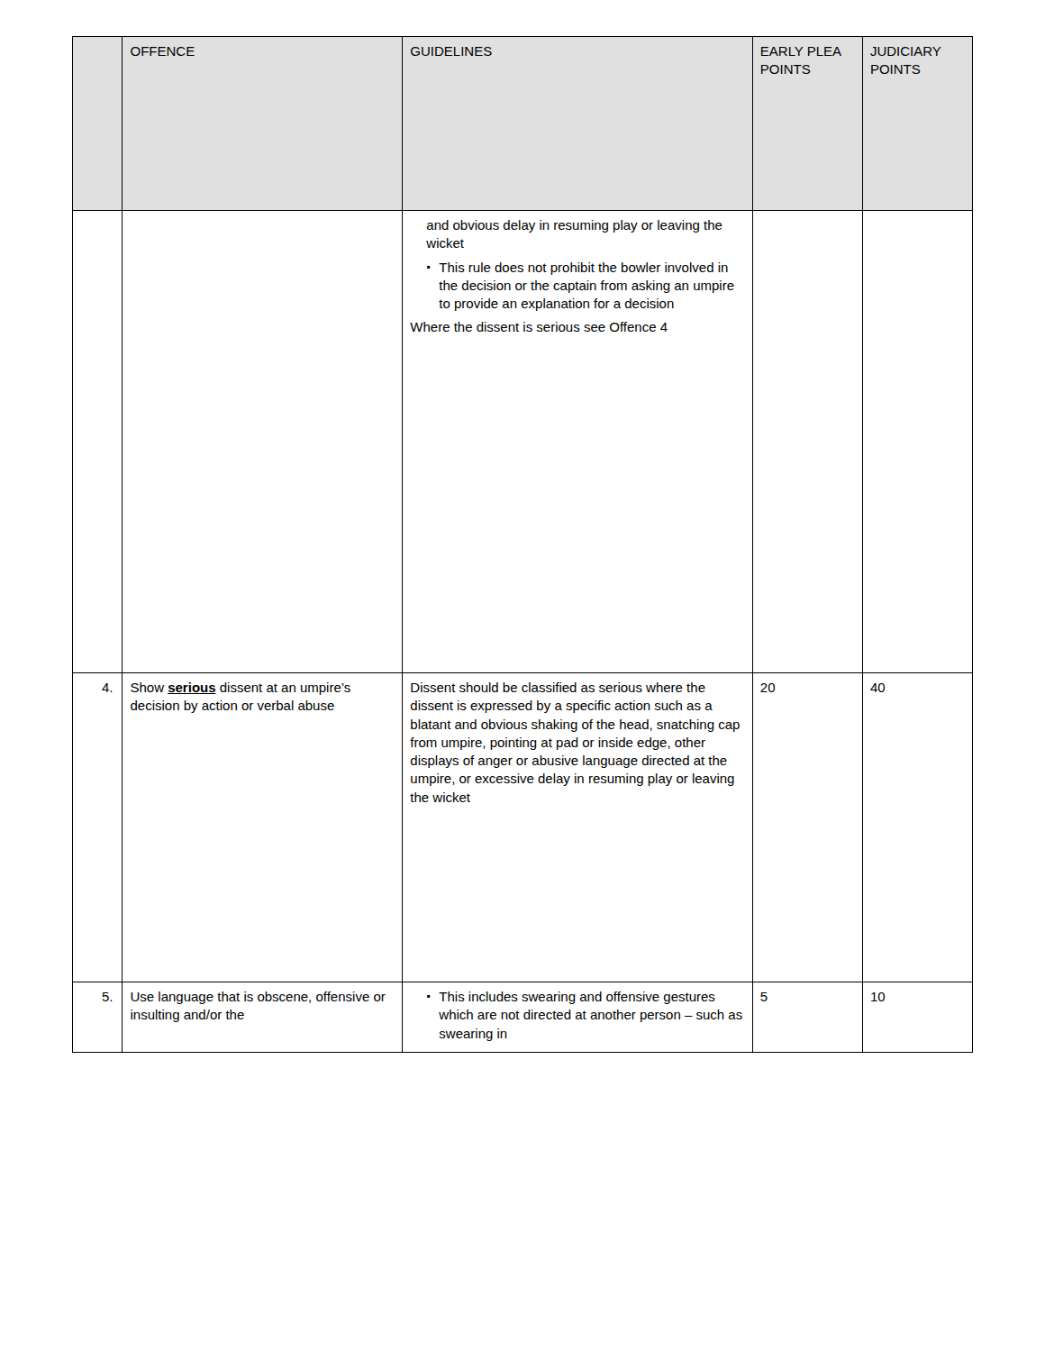| | OFFENCE | GUIDELINES | EARLY PLEA POINTS | JUDICIARY POINTS |
| --- | --- | --- | --- | --- |
| | | and obvious delay in resuming play or leaving the wicket This rule does not prohibit the bowler involved in the decision or the captain from asking an umpire to provide an explanation for a decision Where the dissent is serious see Offence 4 | | |
| 4. | Show serious dissent at an umpire’s decision by action or verbal abuse | Dissent should be classified as serious where the dissent is expressed by a specific action such as a blatant and obvious shaking of the head, snatching cap from umpire, pointing at pad or inside edge, other displays of anger or abusive language directed at the umpire, or excessive delay in resuming play or leaving the wicket | 20 | 40 |
| 5. | Use language that is obscene, offensive or insulting and/or the | This includes swearing and offensive gestures which are not directed at another person – such as swearing in | 5 | 10 |